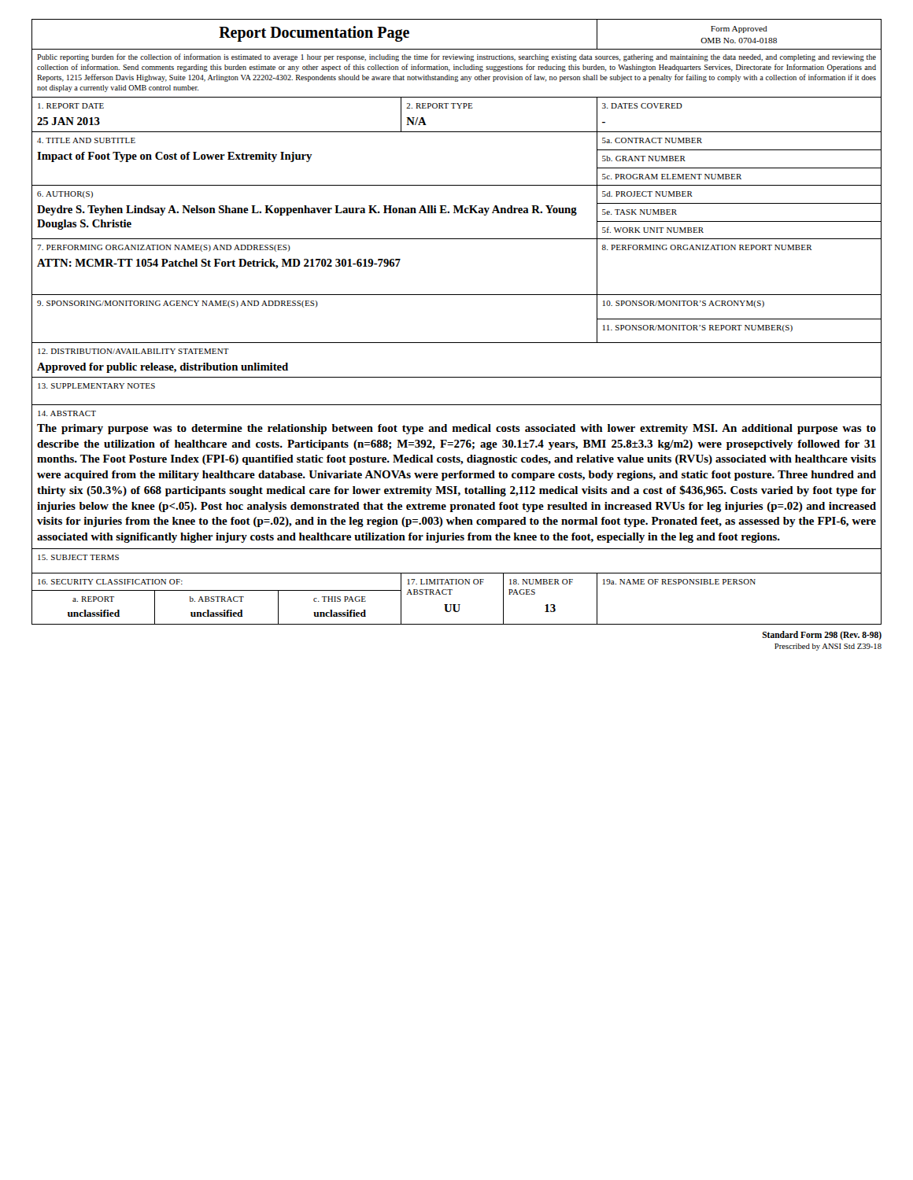| Report Documentation Page | Form Approved OMB No. 0704-0188 |
| Public reporting burden for the collection of information is estimated to average 1 hour per response, including the time for reviewing instructions, searching existing data sources, gathering and maintaining the data needed, and completing and reviewing the collection of information. Send comments regarding this burden estimate or any other aspect of this collection of information, including suggestions for reducing this burden, to Washington Headquarters Services, Directorate for Information Operations and Reports, 1215 Jefferson Davis Highway, Suite 1204, Arlington VA 22202-4302. Respondents should be aware that notwithstanding any other provision of law, no person shall be subject to a penalty for failing to comply with a collection of information if it does not display a currently valid OMB control number. |
| 1. REPORT DATE 25 JAN 2013 | 2. REPORT TYPE N/A | 3. DATES COVERED - |
| 4. TITLE AND SUBTITLE Impact of Foot Type on Cost of Lower Extremity Injury | 5a. CONTRACT NUMBER |
| 5b. GRANT NUMBER |
| 5c. PROGRAM ELEMENT NUMBER |
| 6. AUTHOR(S) Deydre S. Teyhen Lindsay A. Nelson Shane L. Koppenhaver Laura K. Honan Alli E. McKay Andrea R. Young Douglas S. Christie | 5d. PROJECT NUMBER |
| 5e. TASK NUMBER |
| 5f. WORK UNIT NUMBER |
| 7. PERFORMING ORGANIZATION NAME(S) AND ADDRESS(ES) ATTN: MCMR-TT 1054 Patchel St Fort Detrick, MD 21702 301-619-7967 | 8. PERFORMING ORGANIZATION REPORT NUMBER |
| 9. SPONSORING/MONITORING AGENCY NAME(S) AND ADDRESS(ES) | 10. SPONSOR/MONITOR’S ACRONYM(S) |
| 11. SPONSOR/MONITOR’S REPORT NUMBER(S) |
| 12. DISTRIBUTION/AVAILABILITY STATEMENT Approved for public release, distribution unlimited |
| 13. SUPPLEMENTARY NOTES |
| 14. ABSTRACT The primary purpose was to determine the relationship between foot type and medical costs associated with lower extremity MSI. An additional purpose was to describe the utilization of healthcare and costs. Participants (n=688; M=392, F=276; age 30.1±7.4 years, BMI 25.8±3.3 kg/m2) were prosepctively followed for 31 months. The Foot Posture Index (FPI-6) quantified static foot posture. Medical costs, diagnostic codes, and relative value units (RVUs) associated with healthcare visits were acquired from the military healthcare database. Univariate ANOVAs were performed to compare costs, body regions, and static foot posture. Three hundred and thirty six (50.3%) of 668 participants sought medical care for lower extremity MSI, totalling 2,112 medical visits and a cost of $436,965. Costs varied by foot type for injuries below the knee (p<.05). Post hoc analysis demonstrated that the extreme pronated foot type resulted in increased RVUs for leg injuries (p=.02) and increased visits for injuries from the knee to the foot (p=.02), and in the leg region (p=.003) when compared to the normal foot type. Pronated feet, as assessed by the FPI-6, were associated with significantly higher injury costs and healthcare utilization for injuries from the knee to the foot, especially in the leg and foot regions. |
| 15. SUBJECT TERMS |
| 16. SECURITY CLASSIFICATION OF: | 17. LIMITATION OF ABSTRACT UU | 18. NUMBER OF PAGES 13 | 19a. NAME OF RESPONSIBLE PERSON |
| a. REPORT unclassified | b. ABSTRACT unclassified | c. THIS PAGE unclassified |
Standard Form 298 (Rev. 8-98)
Prescribed by ANSI Std Z39-18